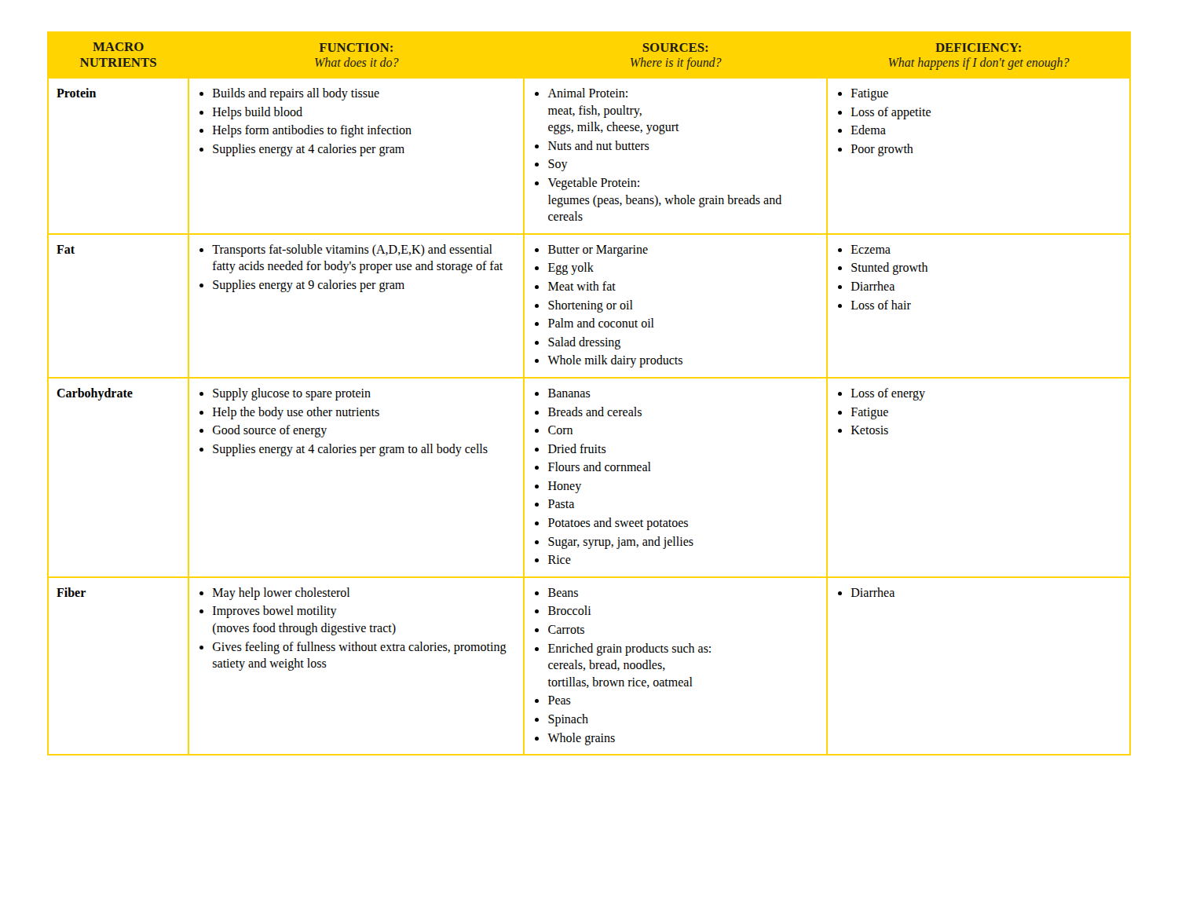| MACRO NUTRIENTS | FUNCTION: What does it do? | SOURCES: Where is it found? | DEFICIENCY: What happens if I don't get enough? |
| --- | --- | --- | --- |
| Protein | Builds and repairs all body tissue Helps build blood Helps form antibodies to fight infection Supplies energy at 4 calories per gram | Animal Protein: meat, fish, poultry, eggs, milk, cheese, yogurt Nuts and nut butters Soy Vegetable Protein: legumes (peas, beans), whole grain breads and cereals | Fatigue Loss of appetite Edema Poor growth |
| Fat | Transports fat-soluble vitamins (A,D,E,K) and essential fatty acids needed for body's proper use and storage of fat Supplies energy at 9 calories per gram | Butter or Margarine Egg yolk Meat with fat Shortening or oil Palm and coconut oil Salad dressing Whole milk dairy products | Eczema Stunted growth Diarrhea Loss of hair |
| Carbohydrate | Supply glucose to spare protein Help the body use other nutrients Good source of energy Supplies energy at 4 calories per gram to all body cells | Bananas Breads and cereals Corn Dried fruits Flours and cornmeal Honey Pasta Potatoes and sweet potatoes Sugar, syrup, jam, and jellies Rice | Loss of energy Fatigue Ketosis |
| Fiber | May help lower cholesterol Improves bowel motility (moves food through digestive tract) Gives feeling of fullness without extra calories, promoting satiety and weight loss | Beans Broccoli Carrots Enriched grain products such as: cereals, bread, noodles, tortillas, brown rice, oatmeal Peas Spinach Whole grains | Diarrhea |